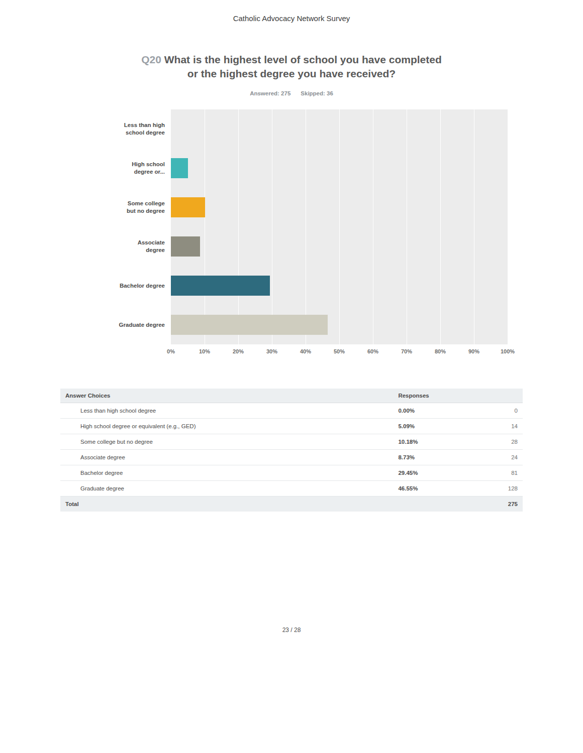Catholic Advocacy Network Survey
Q20 What is the highest level of school you have completed or the highest degree you have received?
Answered: 275 Skipped: 36
Less than high
school degree
High school
degree or...
Some college
but no degree
Associate
degree
Bachelor degree
Graduate degree
0% 10% 20% 30% 40% 50% 60% 70% 80% 90% 100%
| Answer Choices | Responses |
| --- | --- |
| Less than high school degree | 0.00% | 0 |
| High school degree or equivalent (e.g., GED) | 5.09% | 14 |
| Some college but no degree | 10.18% | 28 |
| Associate degree | 8.73% | 24 |
| Bachelor degree | 29.45% | 81 |
| Graduate degree | 46.55% | 128 |
| Total | | 275 |
23 / 28